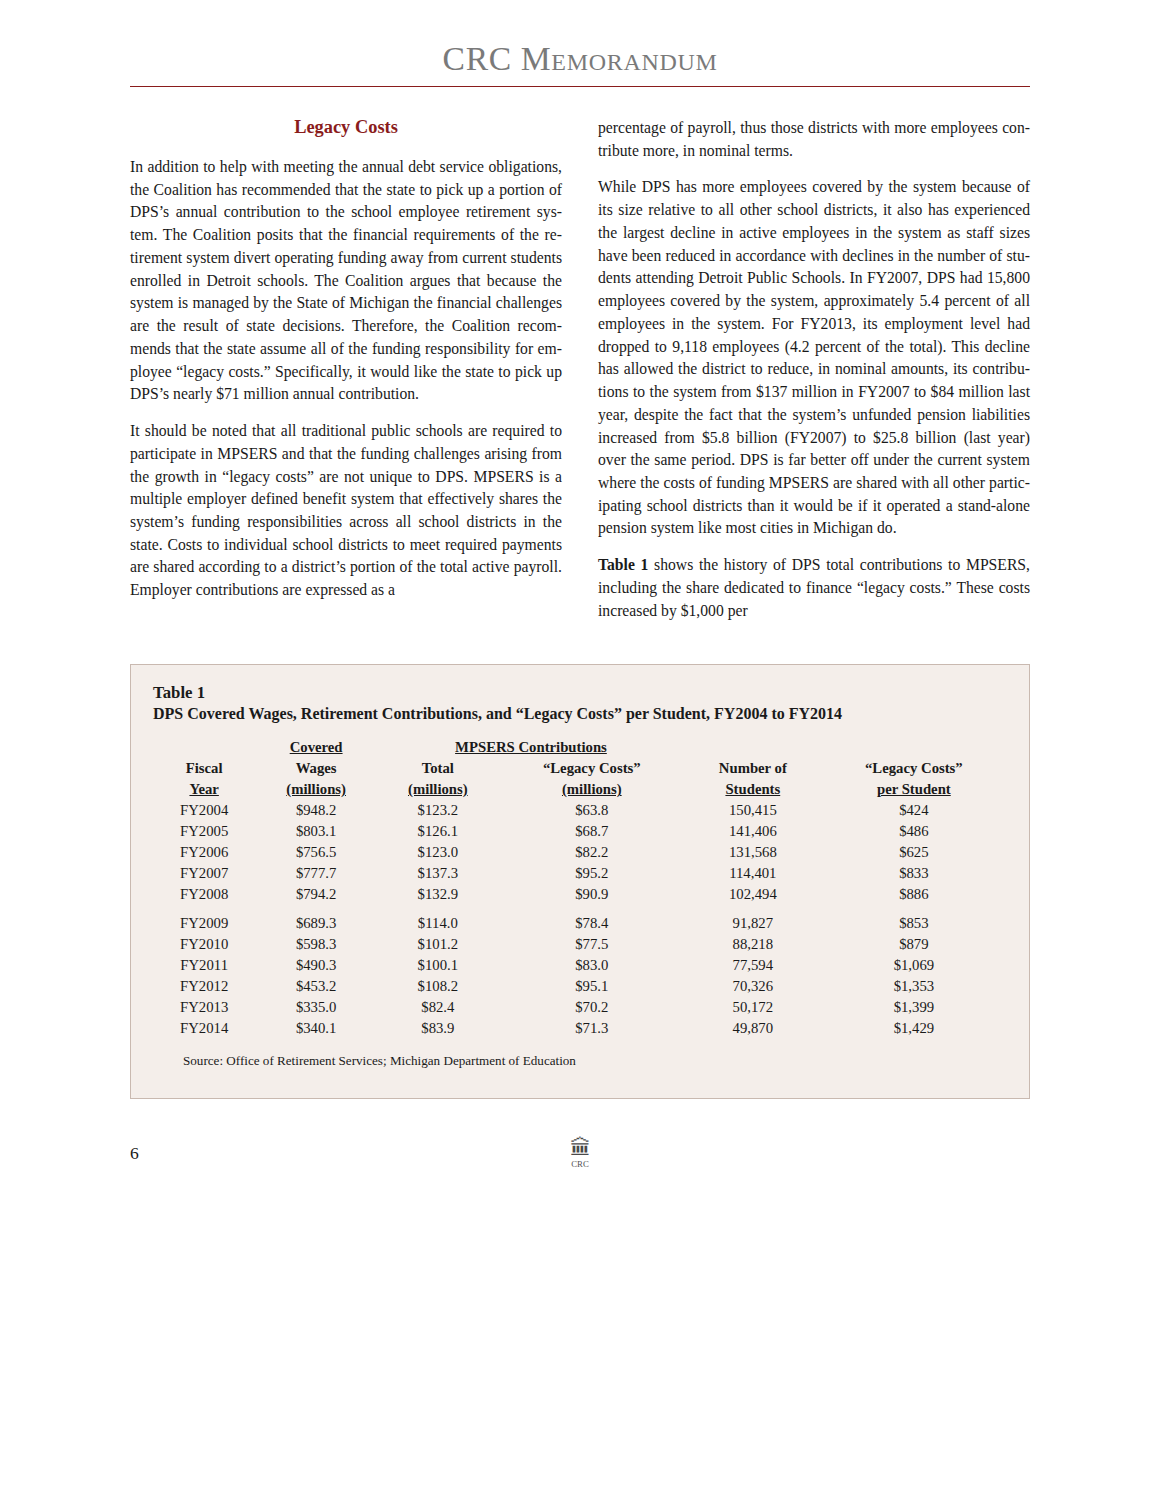CRC Memorandum
Legacy Costs
In addition to help with meeting the annual debt service obligations, the Coalition has recommended that the state to pick up a portion of DPS’s annual contribution to the school employee retirement system. The Coalition posits that the financial requirements of the retirement system divert operating funding away from current students enrolled in Detroit schools. The Coalition argues that because the system is managed by the State of Michigan the financial challenges are the result of state decisions. Therefore, the Coalition recommends that the state assume all of the funding responsibility for employee “legacy costs.” Specifically, it would like the state to pick up DPS’s nearly $71 million annual contribution.
It should be noted that all traditional public schools are required to participate in MPSERS and that the funding challenges arising from the growth in “legacy costs” are not unique to DPS. MPSERS is a multiple employer defined benefit system that effectively shares the system’s funding responsibilities across all school districts in the state. Costs to individual school districts to meet required payments are shared according to a district’s portion of the total active payroll. Employer contributions are expressed as a
percentage of payroll, thus those districts with more employees contribute more, in nominal terms.
While DPS has more employees covered by the system because of its size relative to all other school districts, it also has experienced the largest decline in active employees in the system as staff sizes have been reduced in accordance with declines in the number of students attending Detroit Public Schools. In FY2007, DPS had 15,800 employees covered by the system, approximately 5.4 percent of all employees in the system. For FY2013, its employment level had dropped to 9,118 employees (4.2 percent of the total). This decline has allowed the district to reduce, in nominal amounts, its contributions to the system from $137 million in FY2007 to $84 million last year, despite the fact that the system’s unfunded pension liabilities increased from $5.8 billion (FY2007) to $25.8 billion (last year) over the same period. DPS is far better off under the current system where the costs of funding MPSERS are shared with all other participating school districts than it would be if it operated a stand-alone pension system like most cities in Michigan do.
Table 1 shows the history of DPS total contributions to MPSERS, including the share dedicated to finance “legacy costs.” These costs increased by $1,000 per
Table 1
DPS Covered Wages, Retirement Contributions, and “Legacy Costs” per Student, FY2004 to FY2014
| | Covered | MPSERS Contributions | | |
| --- | --- | --- | --- | --- |
| Fiscal | Wages | Total | “Legacy Costs” | Number of | “Legacy Costs” |
| Year | (millions) | (millions) | (millions) | Students | per Student |
| FY2004 | $948.2 | $123.2 | $63.8 | 150,415 | $424 |
| FY2005 | $803.1 | $126.1 | $68.7 | 141,406 | $486 |
| FY2006 | $756.5 | $123.0 | $82.2 | 131,568 | $625 |
| FY2007 | $777.7 | $137.3 | $95.2 | 114,401 | $833 |
| FY2008 | $794.2 | $132.9 | $90.9 | 102,494 | $886 |
| FY2009 | $689.3 | $114.0 | $78.4 | 91,827 | $853 |
| FY2010 | $598.3 | $101.2 | $77.5 | 88,218 | $879 |
| FY2011 | $490.3 | $100.1 | $83.0 | 77,594 | $1,069 |
| FY2012 | $453.2 | $108.2 | $95.1 | 70,326 | $1,353 |
| FY2013 | $335.0 | $82.4 | $70.2 | 50,172 | $1,399 |
| FY2014 | $340.1 | $83.9 | $71.3 | 49,870 | $1,429 |
Source: Office of Retirement Services; Michigan Department of Education
6 🏛 CRC